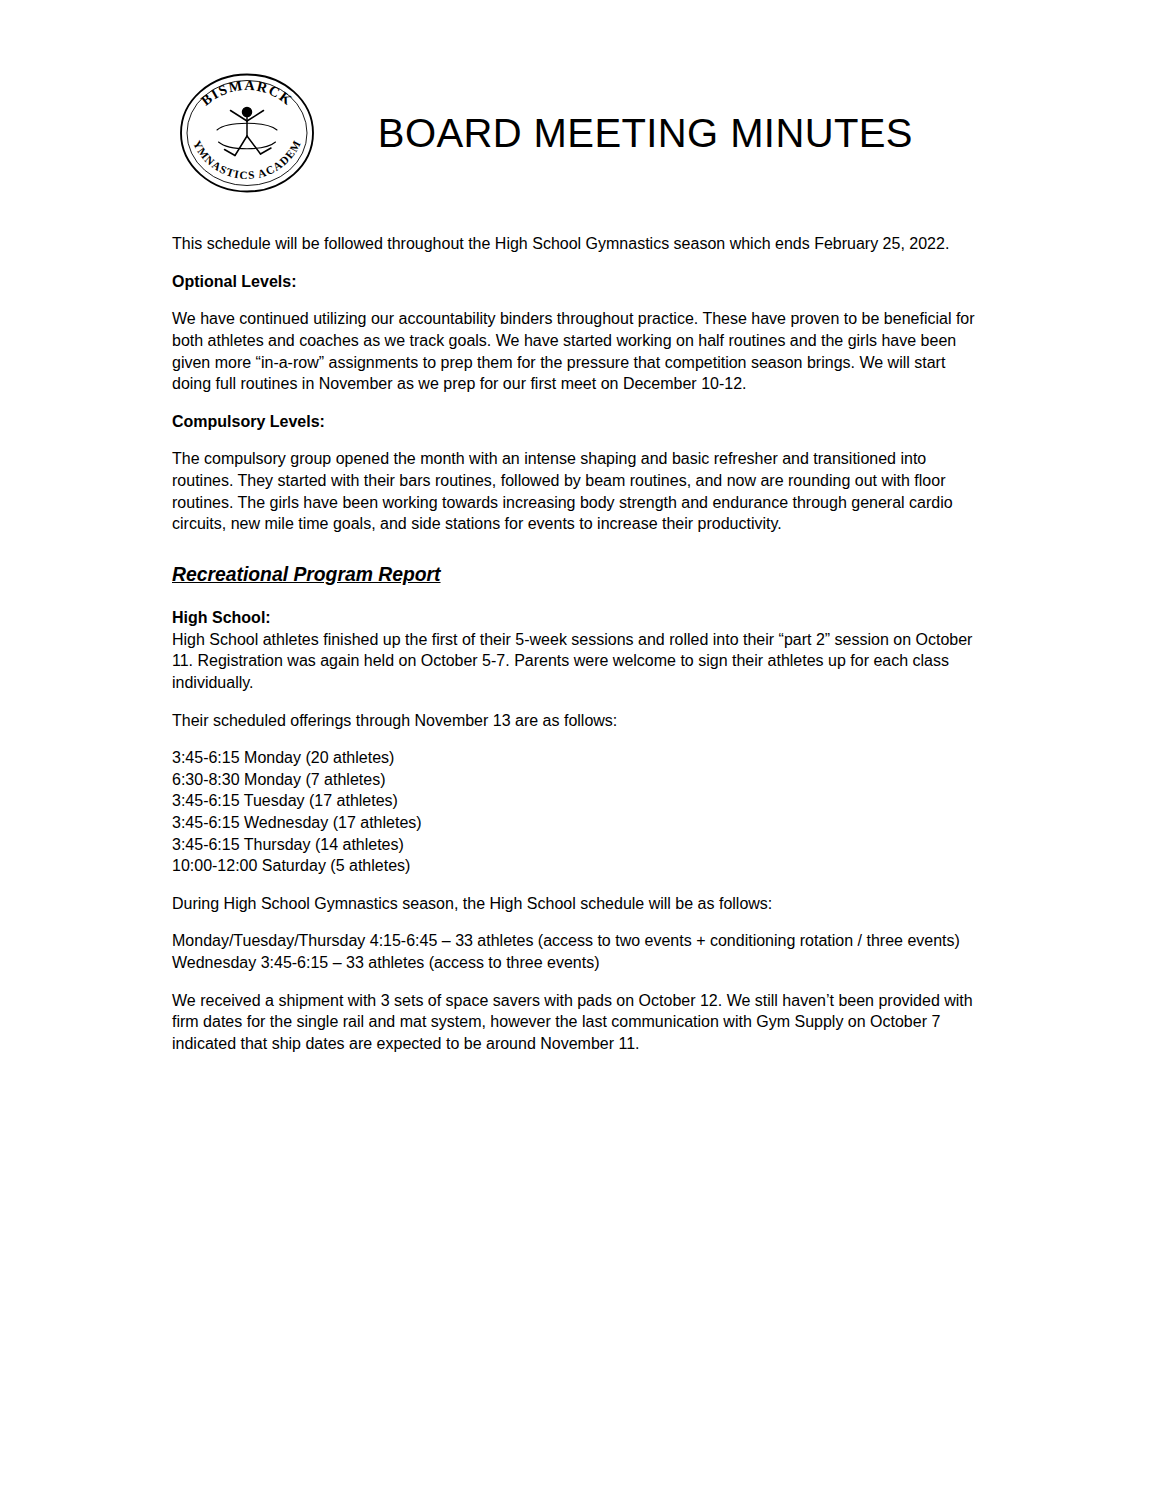BISMARCK GYMNASTICS ACADEMY
BOARD MEETING MINUTES
This schedule will be followed throughout the High School Gymnastics season which ends February 25, 2022.
Optional Levels:
We have continued utilizing our accountability binders throughout practice. These have proven to be beneficial for both athletes and coaches as we track goals. We have started working on half routines and the girls have been given more “in-a-row” assignments to prep them for the pressure that competition season brings. We will start doing full routines in November as we prep for our first meet on December 10-12.
Compulsory Levels:
The compulsory group opened the month with an intense shaping and basic refresher and transitioned into routines. They started with their bars routines, followed by beam routines, and now are rounding out with floor routines. The girls have been working towards increasing body strength and endurance through general cardio circuits, new mile time goals, and side stations for events to increase their productivity.
Recreational Program Report
High School:
High School athletes finished up the first of their 5-week sessions and rolled into their “part 2” session on October 11. Registration was again held on October 5-7. Parents were welcome to sign their athletes up for each class individually.
Their scheduled offerings through November 13 are as follows:
3:45-6:15 Monday (20 athletes)
6:30-8:30 Monday (7 athletes)
3:45-6:15 Tuesday (17 athletes)
3:45-6:15 Wednesday (17 athletes)
3:45-6:15 Thursday (14 athletes)
10:00-12:00 Saturday (5 athletes)
During High School Gymnastics season, the High School schedule will be as follows:
Monday/Tuesday/Thursday 4:15-6:45 – 33 athletes (access to two events + conditioning rotation / three events)
Wednesday 3:45-6:15 – 33 athletes (access to three events)
We received a shipment with 3 sets of space savers with pads on October 12. We still haven’t been provided with firm dates for the single rail and mat system, however the last communication with Gym Supply on October 7 indicated that ship dates are expected to be around November 11.